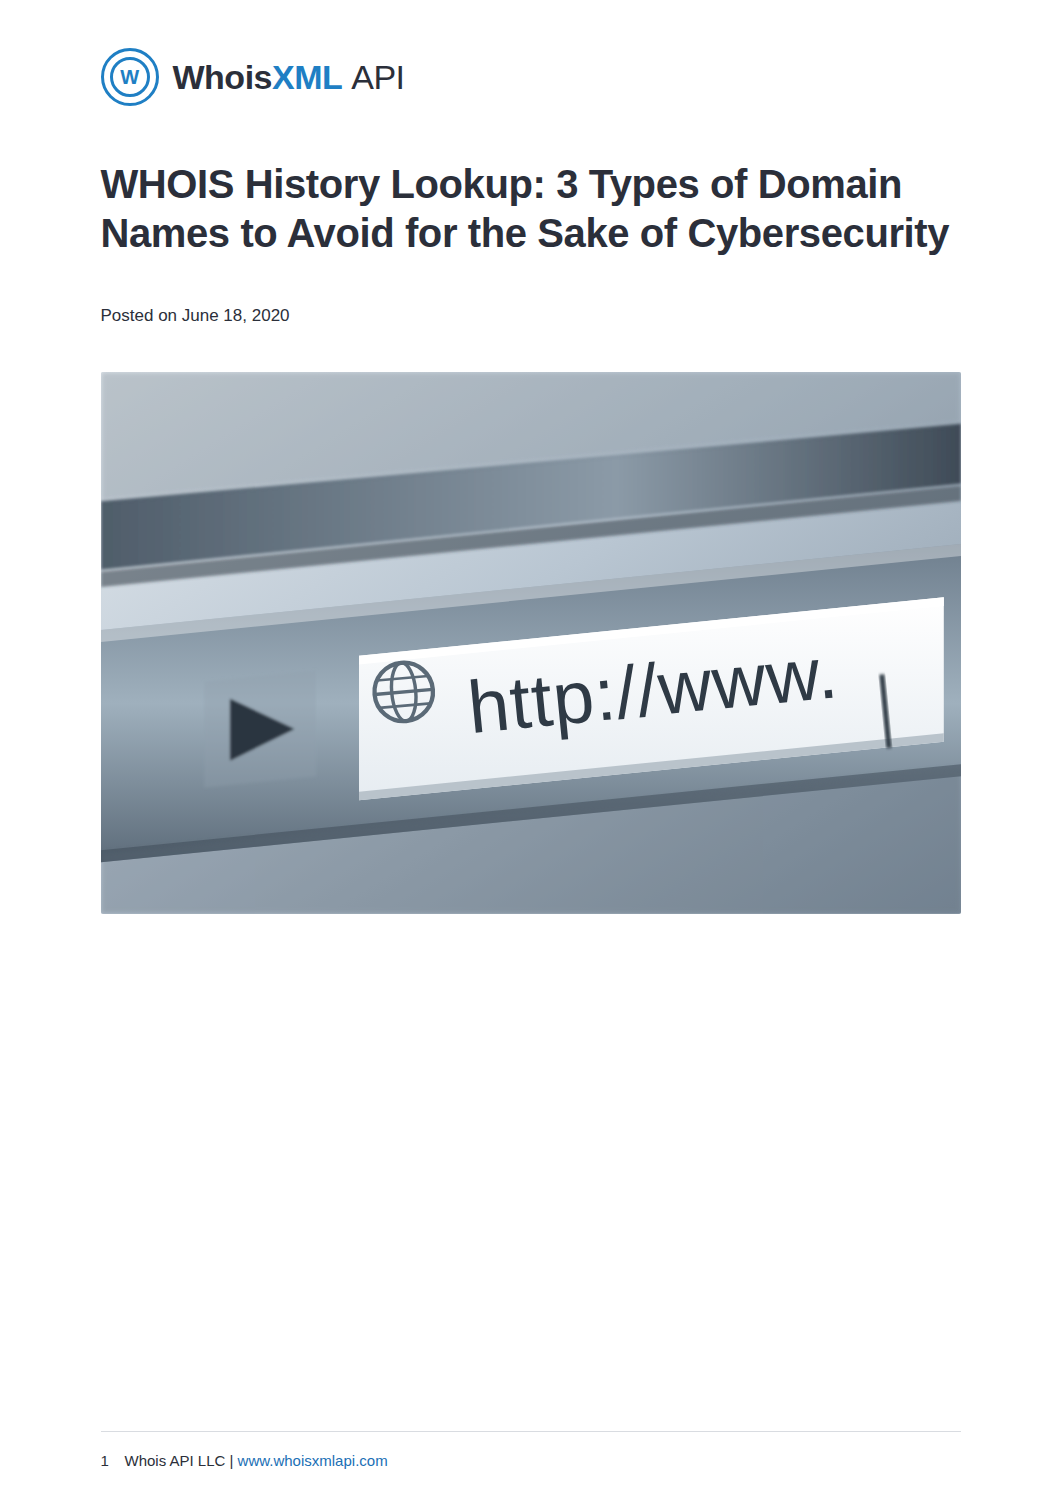Whois XML API
WHOIS History Lookup: 3 Types of Domain Names to Avoid for the Sake of Cybersecurity
Posted on June 18, 2020
http://www.
1 Whois API LLC | www.whoisxmlapi.com